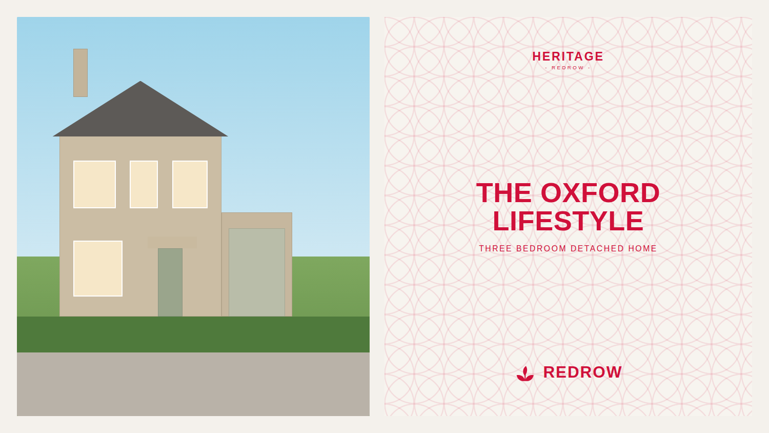HERITAGE - REDROW -
The Oxford
Lifestyle
Three bedroom detached home
Redrow